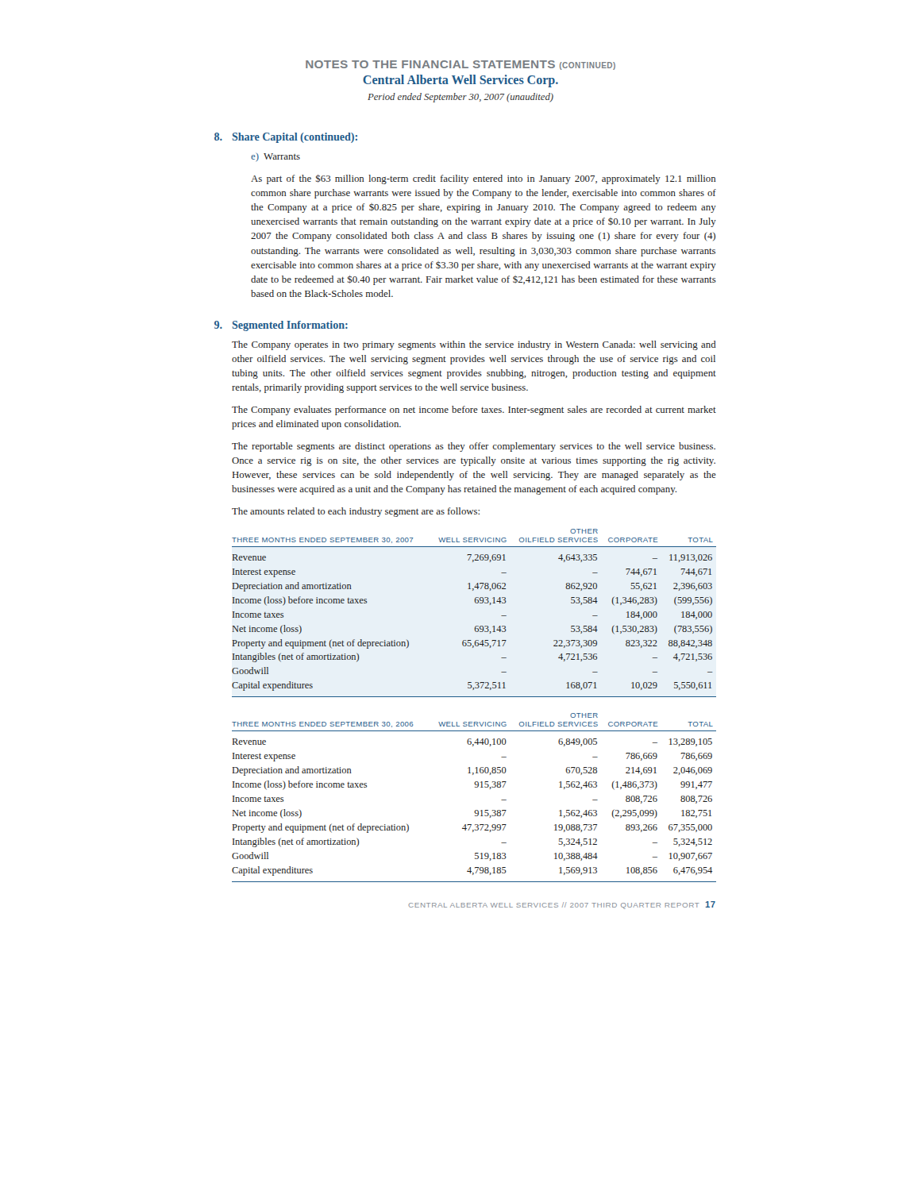NOTES TO THE FINANCIAL STATEMENTS (CONTINUED)
Central Alberta Well Services Corp.
Period ended September 30, 2007 (unaudited)
8. Share Capital (continued):
e) Warrants
As part of the $63 million long-term credit facility entered into in January 2007, approximately 12.1 million common share purchase warrants were issued by the Company to the lender, exercisable into common shares of the Company at a price of $0.825 per share, expiring in January 2010. The Company agreed to redeem any unexercised warrants that remain outstanding on the warrant expiry date at a price of $0.10 per warrant. In July 2007 the Company consolidated both class A and class B shares by issuing one (1) share for every four (4) outstanding. The warrants were consolidated as well, resulting in 3,030,303 common share purchase warrants exercisable into common shares at a price of $3.30 per share, with any unexercised warrants at the warrant expiry date to be redeemed at $0.40 per warrant. Fair market value of $2,412,121 has been estimated for these warrants based on the Black-Scholes model.
9. Segmented Information:
The Company operates in two primary segments within the service industry in Western Canada: well servicing and other oilfield services. The well servicing segment provides well services through the use of service rigs and coil tubing units. The other oilfield services segment provides snubbing, nitrogen, production testing and equipment rentals, primarily providing support services to the well service business.
The Company evaluates performance on net income before taxes. Inter-segment sales are recorded at current market prices and eliminated upon consolidation.
The reportable segments are distinct operations as they offer complementary services to the well service business. Once a service rig is on site, the other services are typically onsite at various times supporting the rig activity. However, these services can be sold independently of the well servicing. They are managed separately as the businesses were acquired as a unit and the Company has retained the management of each acquired company.
The amounts related to each industry segment are as follows:
| | | OTHER | | |
| --- | --- | --- | --- | --- |
| THREE MONTHS ENDED SEPTEMBER 30, 2007 | WELL SERVICING | OILFIELD SERVICES | CORPORATE | TOTAL |
| Revenue | 7,269,691 | 4,643,335 | – | 11,913,026 |
| Interest expense | – | – | 744,671 | 744,671 |
| Depreciation and amortization | 1,478,062 | 862,920 | 55,621 | 2,396,603 |
| Income (loss) before income taxes | 693,143 | 53,584 | (1,346,283) | (599,556) |
| Income taxes | – | – | 184,000 | 184,000 |
| Net income (loss) | 693,143 | 53,584 | (1,530,283) | (783,556) |
| Property and equipment (net of depreciation) | 65,645,717 | 22,373,309 | 823,322 | 88,842,348 |
| Intangibles (net of amortization) | – | 4,721,536 | – | 4,721,536 |
| Goodwill | – | – | – | – |
| Capital expenditures | 5,372,511 | 168,071 | 10,029 | 5,550,611 |
| | | OTHER | | |
| --- | --- | --- | --- | --- |
| THREE MONTHS ENDED SEPTEMBER 30, 2006 | WELL SERVICING | OILFIELD SERVICES | CORPORATE | TOTAL |
| Revenue | 6,440,100 | 6,849,005 | – | 13,289,105 |
| Interest expense | – | – | 786,669 | 786,669 |
| Depreciation and amortization | 1,160,850 | 670,528 | 214,691 | 2,046,069 |
| Income (loss) before income taxes | 915,387 | 1,562,463 | (1,486,373) | 991,477 |
| Income taxes | – | – | 808,726 | 808,726 |
| Net income (loss) | 915,387 | 1,562,463 | (2,295,099) | 182,751 |
| Property and equipment (net of depreciation) | 47,372,997 | 19,088,737 | 893,266 | 67,355,000 |
| Intangibles (net of amortization) | – | 5,324,512 | – | 5,324,512 |
| Goodwill | 519,183 | 10,388,484 | – | 10,907,667 |
| Capital expenditures | 4,798,185 | 1,569,913 | 108,856 | 6,476,954 |
CENTRAL ALBERTA WELL SERVICES // 2007 THIRD QUARTER REPORT 17